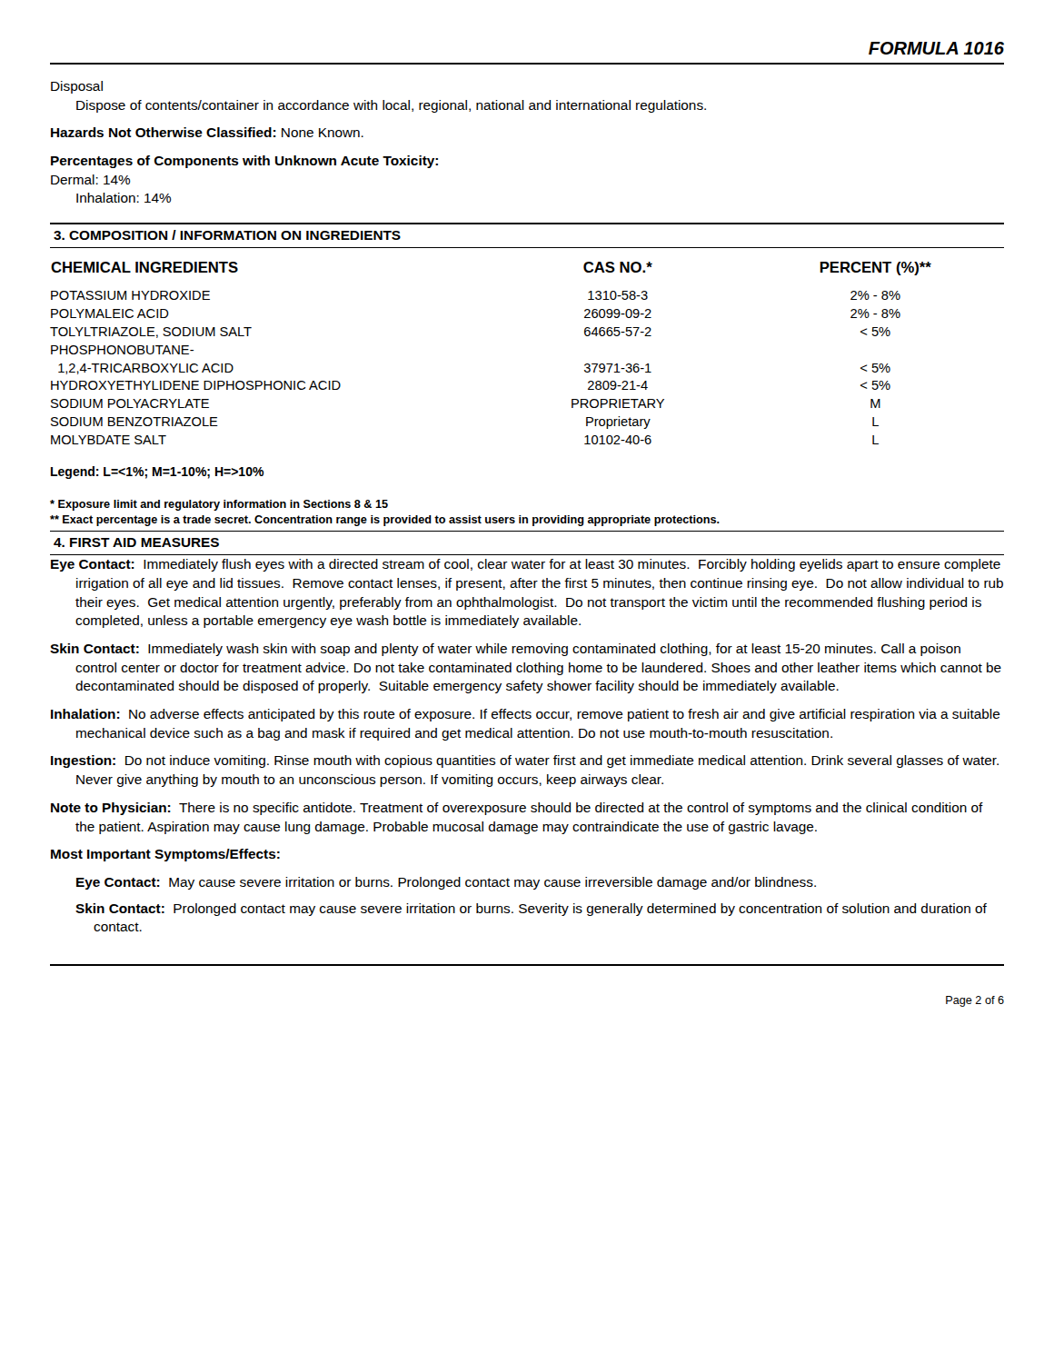FORMULA 1016
Disposal
Dispose of contents/container in accordance with local, regional, national and international regulations.
Hazards Not Otherwise Classified: None Known.
Percentages of Components with Unknown Acute Toxicity:
Dermal: 14%
Inhalation: 14%
3. COMPOSITION / INFORMATION ON INGREDIENTS
| CHEMICAL INGREDIENTS | CAS NO.* | PERCENT (%)** |
| --- | --- | --- |
| POTASSIUM HYDROXIDE | 1310-58-3 | 2% - 8% |
| POLYMALEIC ACID | 26099-09-2 | 2% - 8% |
| TOLYLTRIAZOLE, SODIUM SALT | 64665-57-2 | < 5% |
| PHOSPHONOBUTANE- | | |
| 1,2,4-TRICARBOXYLIC ACID | 37971-36-1 | < 5% |
| HYDROXYETHYLIDENE DIPHOSPHONIC ACID | 2809-21-4 | < 5% |
| SODIUM POLYACRYLATE | PROPRIETARY | M |
| SODIUM BENZOTRIAZOLE | Proprietary | L |
| MOLYBDATE SALT | 10102-40-6 | L |
Legend: L=<1%; M=1-10%; H=>10%
* Exposure limit and regulatory information in Sections 8 & 15
** Exact percentage is a trade secret. Concentration range is provided to assist users in providing appropriate protections.
4. FIRST AID MEASURES
Eye Contact: Immediately flush eyes with a directed stream of cool, clear water for at least 30 minutes. Forcibly holding eyelids apart to ensure complete irrigation of all eye and lid tissues. Remove contact lenses, if present, after the first 5 minutes, then continue rinsing eye. Do not allow individual to rub their eyes. Get medical attention urgently, preferably from an ophthalmologist. Do not transport the victim until the recommended flushing period is completed, unless a portable emergency eye wash bottle is immediately available.
Skin Contact: Immediately wash skin with soap and plenty of water while removing contaminated clothing, for at least 15-20 minutes. Call a poison control center or doctor for treatment advice. Do not take contaminated clothing home to be laundered. Shoes and other leather items which cannot be decontaminated should be disposed of properly. Suitable emergency safety shower facility should be immediately available.
Inhalation: No adverse effects anticipated by this route of exposure. If effects occur, remove patient to fresh air and give artificial respiration via a suitable mechanical device such as a bag and mask if required and get medical attention. Do not use mouth-to-mouth resuscitation.
Ingestion: Do not induce vomiting. Rinse mouth with copious quantities of water first and get immediate medical attention. Drink several glasses of water. Never give anything by mouth to an unconscious person. If vomiting occurs, keep airways clear.
Note to Physician: There is no specific antidote. Treatment of overexposure should be directed at the control of symptoms and the clinical condition of the patient. Aspiration may cause lung damage. Probable mucosal damage may contraindicate the use of gastric lavage.
Most Important Symptoms/Effects:
Eye Contact: May cause severe irritation or burns. Prolonged contact may cause irreversible damage and/or blindness.
Skin Contact: Prolonged contact may cause severe irritation or burns. Severity is generally determined by concentration of solution and duration of contact.
Page 2 of 6